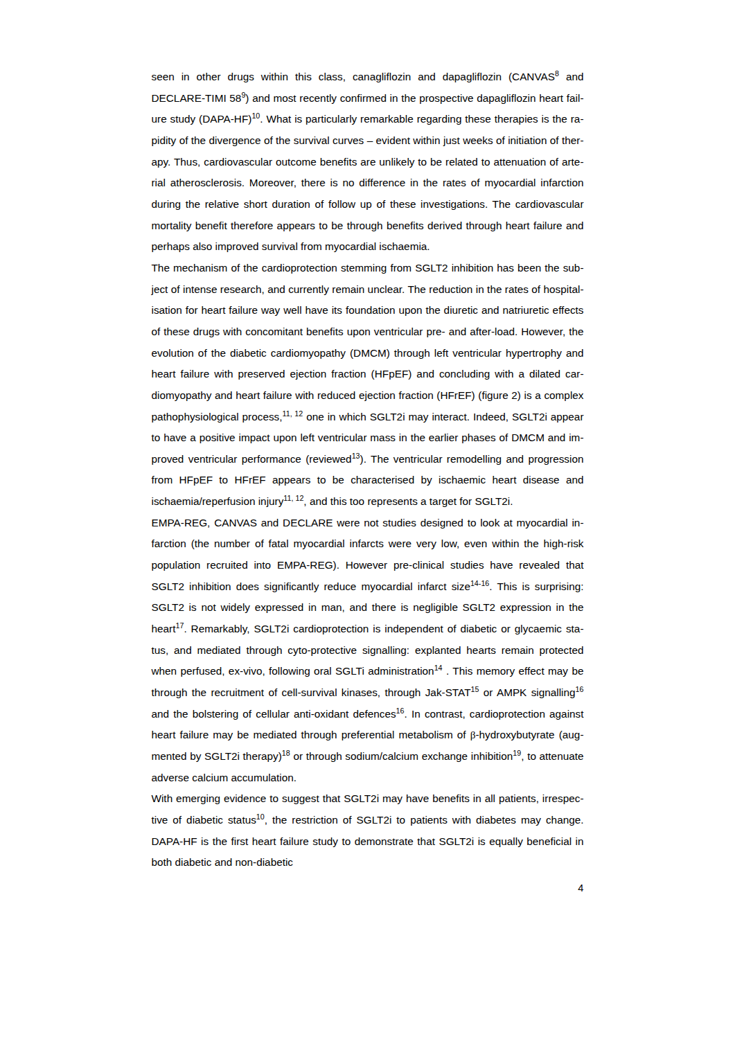seen in other drugs within this class, canagliflozin and dapagliflozin (CANVAS8 and DECLARE-TIMI 589) and most recently confirmed in the prospective dapagliflozin heart failure study (DAPA-HF)10. What is particularly remarkable regarding these therapies is the rapidity of the divergence of the survival curves – evident within just weeks of initiation of therapy. Thus, cardiovascular outcome benefits are unlikely to be related to attenuation of arterial atherosclerosis. Moreover, there is no difference in the rates of myocardial infarction during the relative short duration of follow up of these investigations. The cardiovascular mortality benefit therefore appears to be through benefits derived through heart failure and perhaps also improved survival from myocardial ischaemia.
The mechanism of the cardioprotection stemming from SGLT2 inhibition has been the subject of intense research, and currently remain unclear. The reduction in the rates of hospitalisation for heart failure way well have its foundation upon the diuretic and natriuretic effects of these drugs with concomitant benefits upon ventricular pre- and after-load. However, the evolution of the diabetic cardiomyopathy (DMCM) through left ventricular hypertrophy and heart failure with preserved ejection fraction (HFpEF) and concluding with a dilated cardiomyopathy and heart failure with reduced ejection fraction (HFrEF) (figure 2) is a complex pathophysiological process,11, 12 one in which SGLT2i may interact. Indeed, SGLT2i appear to have a positive impact upon left ventricular mass in the earlier phases of DMCM and improved ventricular performance (reviewed13). The ventricular remodelling and progression from HFpEF to HFrEF appears to be characterised by ischaemic heart disease and ischaemia/reperfusion injury11, 12, and this too represents a target for SGLT2i.
EMPA-REG, CANVAS and DECLARE were not studies designed to look at myocardial infarction (the number of fatal myocardial infarcts were very low, even within the high-risk population recruited into EMPA-REG). However pre-clinical studies have revealed that SGLT2 inhibition does significantly reduce myocardial infarct size14-16. This is surprising: SGLT2 is not widely expressed in man, and there is negligible SGLT2 expression in the heart17. Remarkably, SGLT2i cardioprotection is independent of diabetic or glycaemic status, and mediated through cyto-protective signalling: explanted hearts remain protected when perfused, ex-vivo, following oral SGLTi administration14 . This memory effect may be through the recruitment of cell-survival kinases, through Jak-STAT15 or AMPK signalling16 and the bolstering of cellular anti-oxidant defences16. In contrast, cardioprotection against heart failure may be mediated through preferential metabolism of β-hydroxybutyrate (augmented by SGLT2i therapy)18 or through sodium/calcium exchange inhibition19, to attenuate adverse calcium accumulation.
With emerging evidence to suggest that SGLT2i may have benefits in all patients, irrespective of diabetic status10, the restriction of SGLT2i to patients with diabetes may change. DAPA-HF is the first heart failure study to demonstrate that SGLT2i is equally beneficial in both diabetic and non-diabetic
4